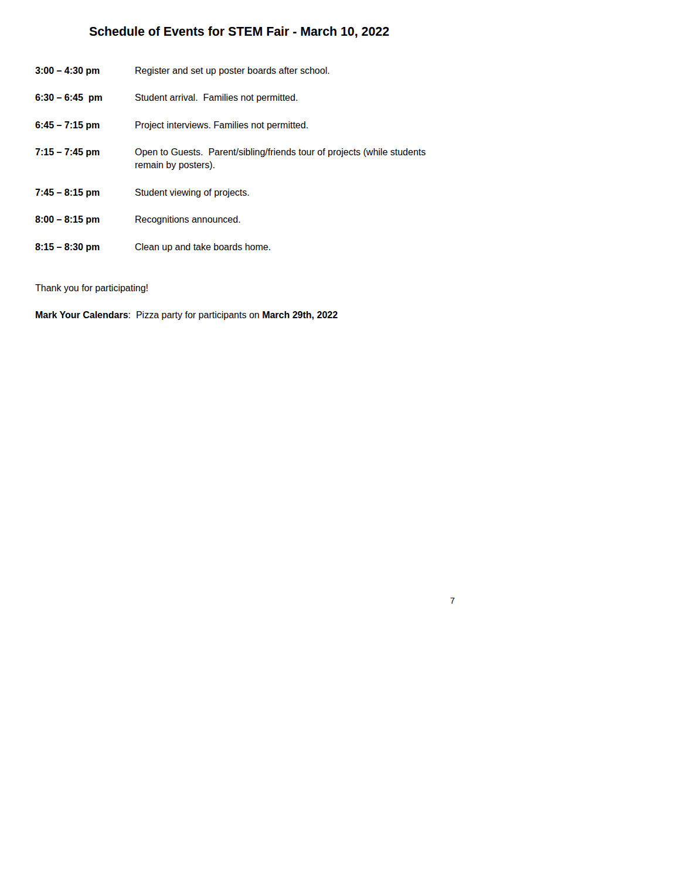Schedule of Events for STEM Fair - March 10, 2022
| 3:00 – 4:30 pm | Register and set up poster boards after school. |
| 6:30 – 6:45 pm | Student arrival. Families not permitted. |
| 6:45 – 7:15 pm | Project interviews. Families not permitted. |
| 7:15 – 7:45 pm | Open to Guests. Parent/sibling/friends tour of projects (while students remain by posters). |
| 7:45 – 8:15 pm | Student viewing of projects. |
| 8:00 – 8:15 pm | Recognitions announced. |
| 8:15 – 8:30 pm | Clean up and take boards home. |
Thank you for participating!
Mark Your Calendars: Pizza party for participants on March 29th, 2022
7